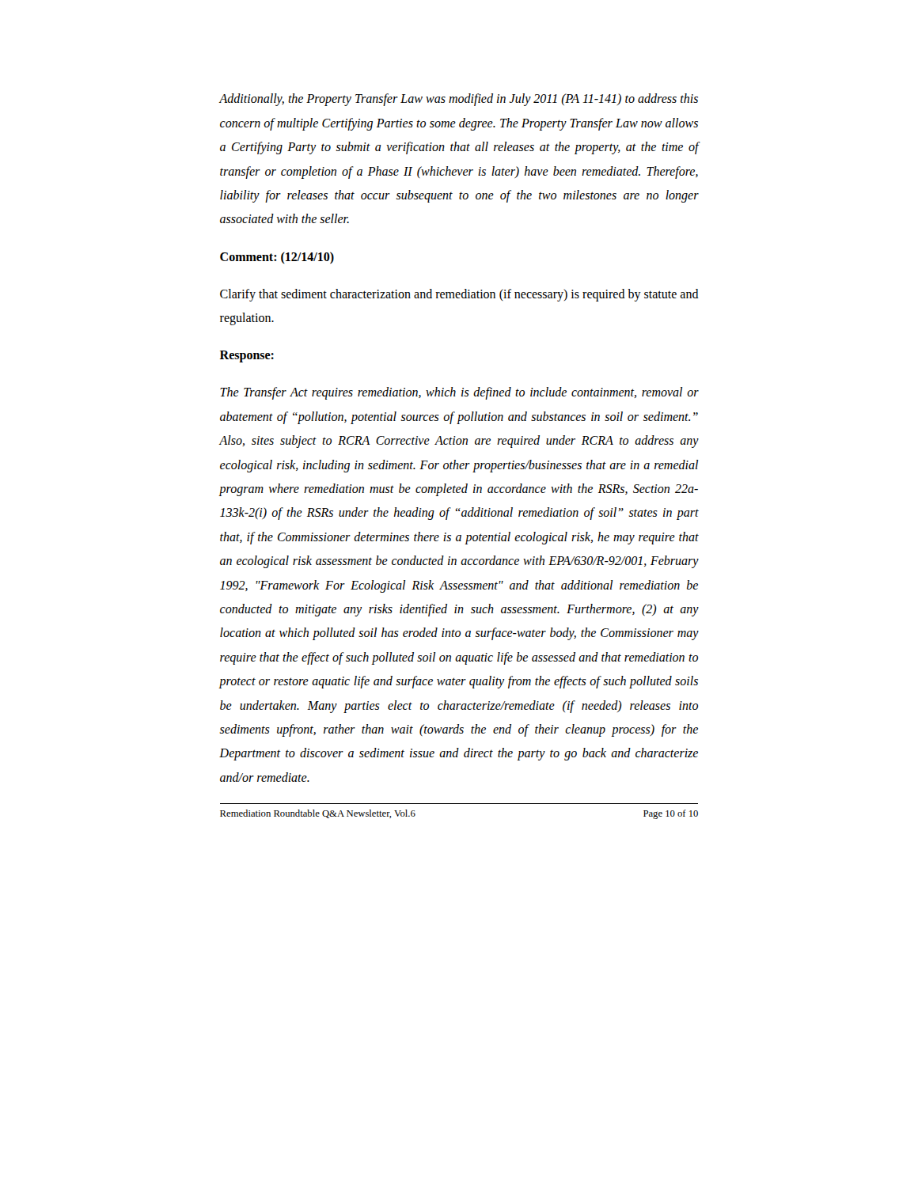Additionally, the Property Transfer Law was modified in July 2011 (PA 11-141) to address this concern of multiple Certifying Parties to some degree. The Property Transfer Law now allows a Certifying Party to submit a verification that all releases at the property, at the time of transfer or completion of a Phase II (whichever is later) have been remediated. Therefore, liability for releases that occur subsequent to one of the two milestones are no longer associated with the seller.
Comment: (12/14/10)
Clarify that sediment characterization and remediation (if necessary) is required by statute and regulation.
Response:
The Transfer Act requires remediation, which is defined to include containment, removal or abatement of “pollution, potential sources of pollution and substances in soil or sediment.” Also, sites subject to RCRA Corrective Action are required under RCRA to address any ecological risk, including in sediment. For other properties/businesses that are in a remedial program where remediation must be completed in accordance with the RSRs, Section 22a-133k-2(i) of the RSRs under the heading of “additional remediation of soil” states in part that, if the Commissioner determines there is a potential ecological risk, he may require that an ecological risk assessment be conducted in accordance with EPA/630/R-92/001, February 1992, "Framework For Ecological Risk Assessment" and that additional remediation be conducted to mitigate any risks identified in such assessment. Furthermore, (2) at any location at which polluted soil has eroded into a surface-water body, the Commissioner may require that the effect of such polluted soil on aquatic life be assessed and that remediation to protect or restore aquatic life and surface water quality from the effects of such polluted soils be undertaken. Many parties elect to characterize/remediate (if needed) releases into sediments upfront, rather than wait (towards the end of their cleanup process) for the Department to discover a sediment issue and direct the party to go back and characterize and/or remediate.
Remediation Roundtable Q&A Newsletter, Vol.6 Page 10 of 10